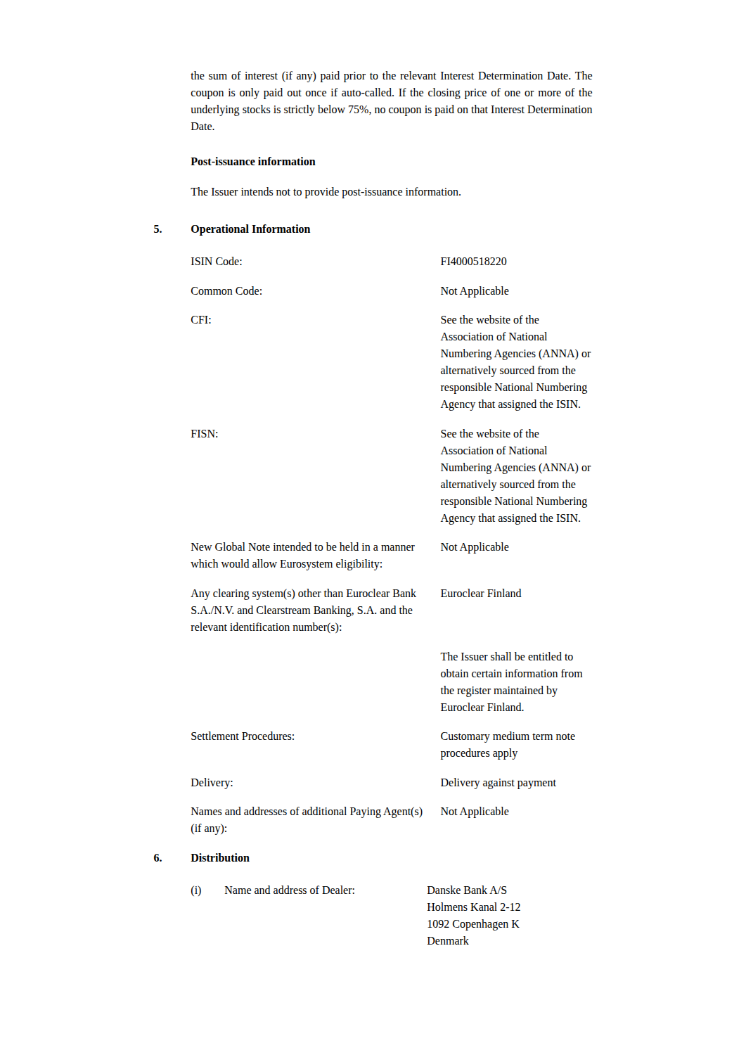the sum of interest (if any) paid prior to the relevant Interest Determination Date. The coupon is only paid out once if auto-called. If the closing price of one or more of the underlying stocks is strictly below 75%, no coupon is paid on that Interest Determination Date.
Post-issuance information
The Issuer intends not to provide post-issuance information.
5. Operational Information
| ISIN Code: | FI4000518220 |
| Common Code: | Not Applicable |
| CFI: | See the website of the Association of National Numbering Agencies (ANNA) or alternatively sourced from the responsible National Numbering Agency that assigned the ISIN. |
| FISN: | See the website of the Association of National Numbering Agencies (ANNA) or alternatively sourced from the responsible National Numbering Agency that assigned the ISIN. |
| New Global Note intended to be held in a manner which would allow Eurosystem eligibility: | Not Applicable |
| Any clearing system(s) other than Euroclear Bank S.A./N.V. and Clearstream Banking, S.A. and the relevant identification number(s): | Euroclear Finland |
| | The Issuer shall be entitled to obtain certain information from the register maintained by Euroclear Finland. |
| Settlement Procedures: | Customary medium term note procedures apply |
| Delivery: | Delivery against payment |
| Names and addresses of additional Paying Agent(s) (if any): | Not Applicable |
6. Distribution
| (i) | Name and address of Dealer: | Danske Bank A/S Holmens Kanal 2-12 1092 Copenhagen K Denmark |